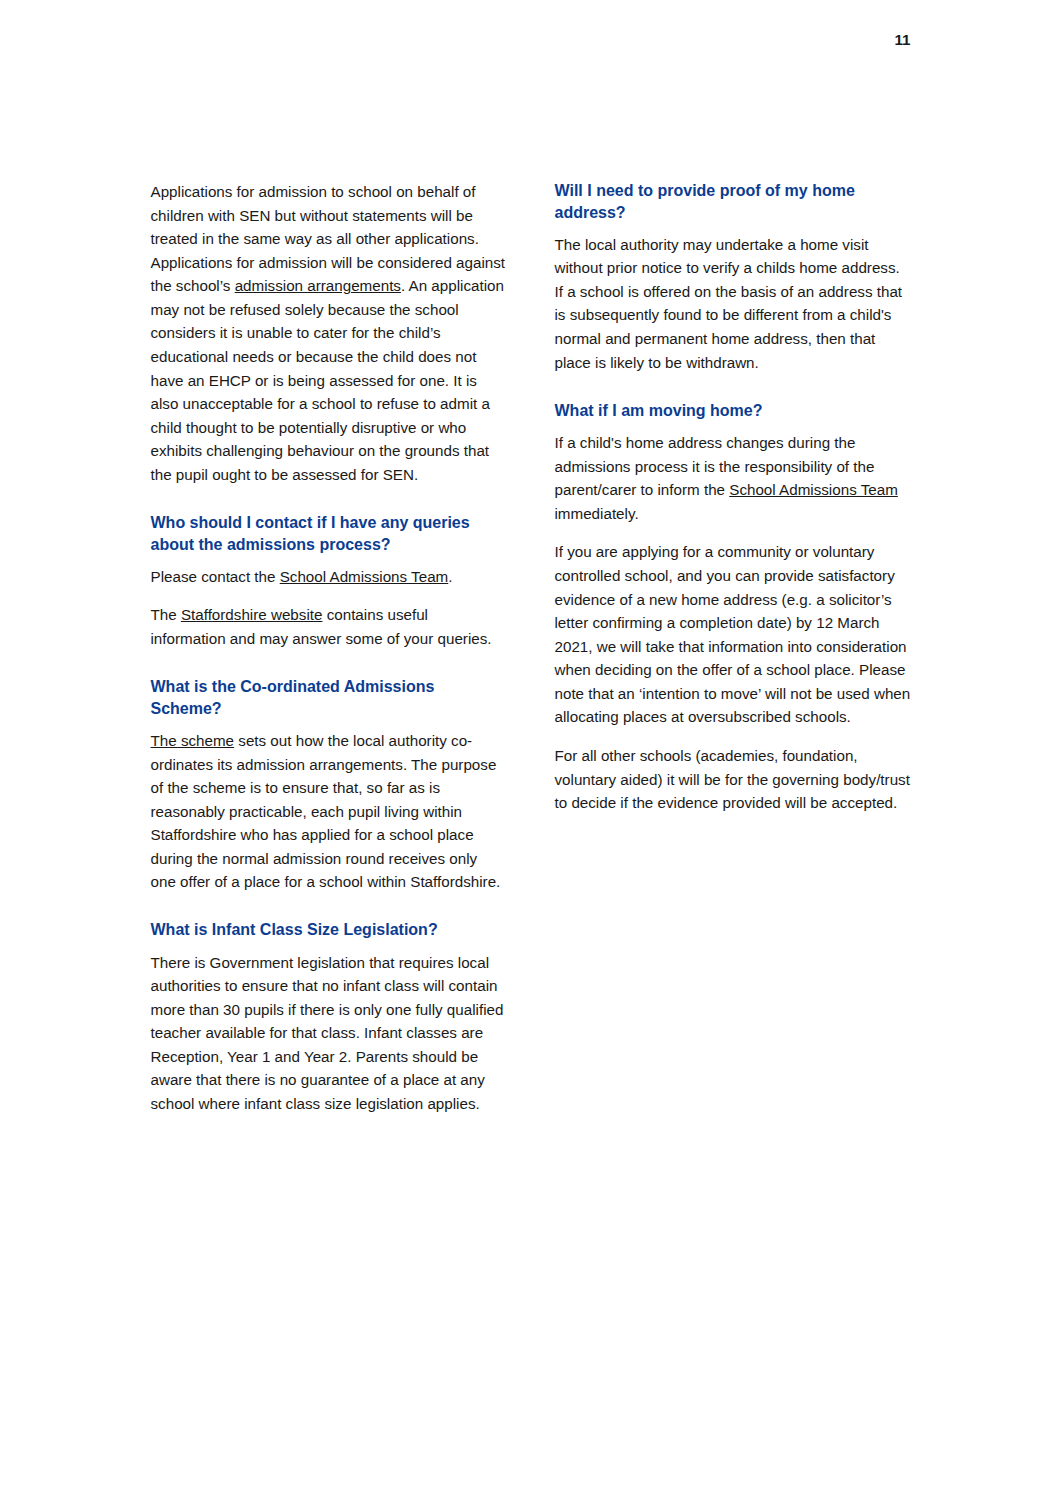11
Applications for admission to school on behalf of children with SEN but without statements will be treated in the same way as all other applications. Applications for admission will be considered against the school’s admission arrangements. An application may not be refused solely because the school considers it is unable to cater for the child’s educational needs or because the child does not have an EHCP or is being assessed for one. It is also unacceptable for a school to refuse to admit a child thought to be potentially disruptive or who exhibits challenging behaviour on the grounds that the pupil ought to be assessed for SEN.
Who should I contact if I have any queries about the admissions process?
Please contact the School Admissions Team.
The Staffordshire website contains useful information and may answer some of your queries.
What is the Co-ordinated Admissions Scheme?
The scheme sets out how the local authority co-ordinates its admission arrangements. The purpose of the scheme is to ensure that, so far as is reasonably practicable, each pupil living within Staffordshire who has applied for a school place during the normal admission round receives only one offer of a place for a school within Staffordshire.
What is Infant Class Size Legislation?
There is Government legislation that requires local authorities to ensure that no infant class will contain more than 30 pupils if there is only one fully qualified teacher available for that class. Infant classes are Reception, Year 1 and Year 2. Parents should be aware that there is no guarantee of a place at any school where infant class size legislation applies.
Will I need to provide proof of my home address?
The local authority may undertake a home visit without prior notice to verify a childs home address. If a school is offered on the basis of an address that is subsequently found to be different from a child's normal and permanent home address, then that place is likely to be withdrawn.
What if I am moving home?
If a child's home address changes during the admissions process it is the responsibility of the parent/carer to inform the School Admissions Team immediately.
If you are applying for a community or voluntary controlled school, and you can provide satisfactory evidence of a new home address (e.g. a solicitor’s letter confirming a completion date) by 12 March 2021, we will take that information into consideration when deciding on the offer of a school place. Please note that an ‘intention to move’ will not be used when allocating places at oversubscribed schools.
For all other schools (academies, foundation, voluntary aided) it will be for the governing body/trust to decide if the evidence provided will be accepted.